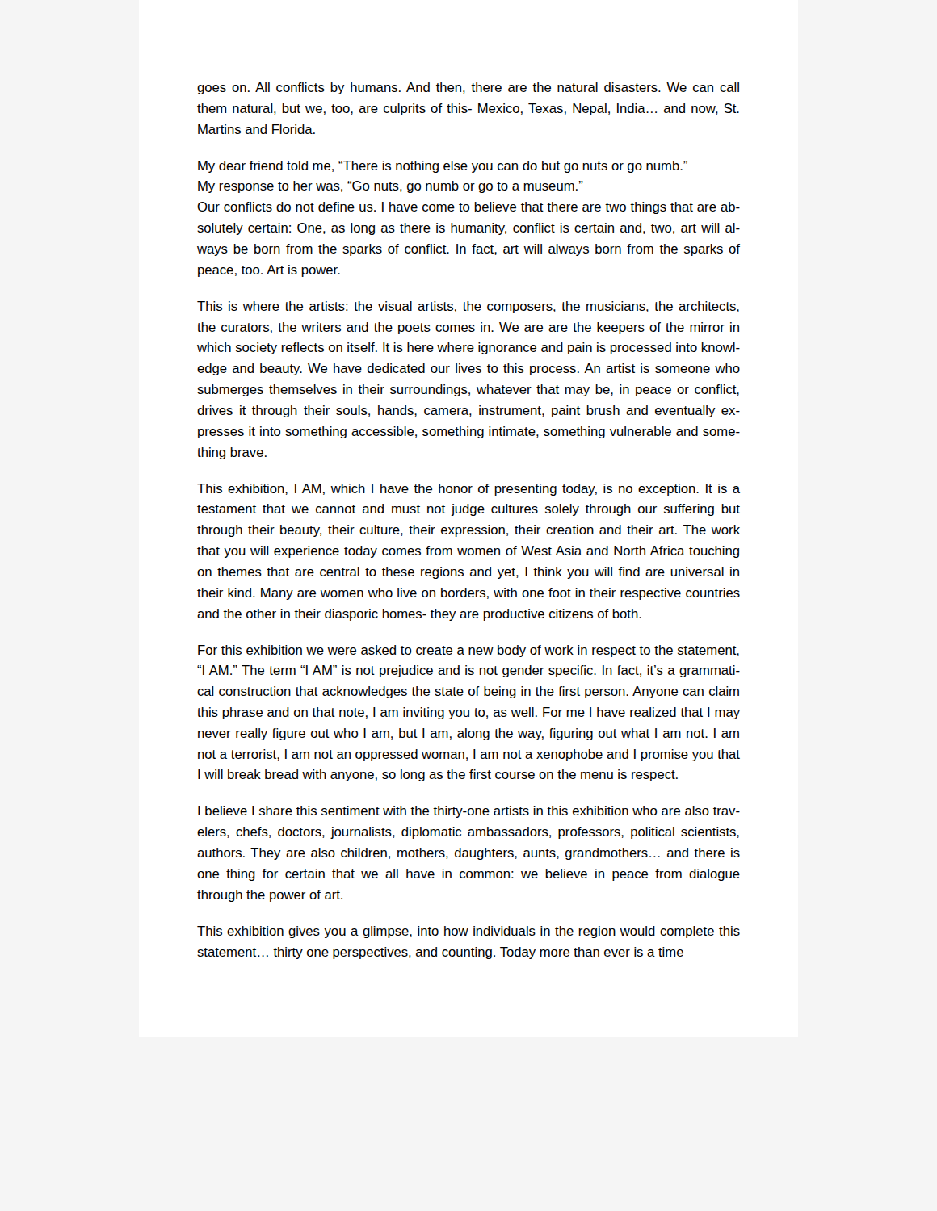goes on. All conflicts by humans. And then, there are the natural disasters. We can call them natural, but we, too, are culprits of this- Mexico, Texas, Nepal, India… and now, St. Martins and Florida.
My dear friend told me, “There is nothing else you can do but go nuts or go numb.”
My response to her was, “Go nuts, go numb or go to a museum.”
Our conflicts do not define us. I have come to believe that there are two things that are absolutely certain: One, as long as there is humanity, conflict is certain and, two, art will always be born from the sparks of conflict. In fact, art will always born from the sparks of peace, too. Art is power.
This is where the artists: the visual artists, the composers, the musicians, the architects, the curators, the writers and the poets comes in. We are are the keepers of the mirror in which society reflects on itself. It is here where ignorance and pain is processed into knowledge and beauty. We have dedicated our lives to this process. An artist is someone who submerges themselves in their surroundings, whatever that may be, in peace or conflict, drives it through their souls, hands, camera, instrument, paint brush and eventually expresses it into something accessible, something intimate, something vulnerable and something brave.
This exhibition, I AM, which I have the honor of presenting today, is no exception. It is a testament that we cannot and must not judge cultures solely through our suffering but through their beauty, their culture, their expression, their creation and their art. The work that you will experience today comes from women of West Asia and North Africa touching on themes that are central to these regions and yet, I think you will find are universal in their kind. Many are women who live on borders, with one foot in their respective countries and the other in their diasporic homes- they are productive citizens of both.
For this exhibition we were asked to create a new body of work in respect to the statement, “I AM.” The term “I AM” is not prejudice and is not gender specific. In fact, it’s a grammatical construction that acknowledges the state of being in the first person. Anyone can claim this phrase and on that note, I am inviting you to, as well. For me I have realized that I may never really figure out who I am, but I am, along the way, figuring out what I am not. I am not a terrorist, I am not an oppressed woman, I am not a xenophobe and I promise you that I will break bread with anyone, so long as the first course on the menu is respect.
I believe I share this sentiment with the thirty-one artists in this exhibition who are also travelers, chefs, doctors, journalists, diplomatic ambassadors, professors, political scientists, authors. They are also children, mothers, daughters, aunts, grandmothers… and there is one thing for certain that we all have in common: we believe in peace from dialogue through the power of art.
This exhibition gives you a glimpse, into how individuals in the region would complete this statement… thirty one perspectives, and counting. Today more than ever is a time